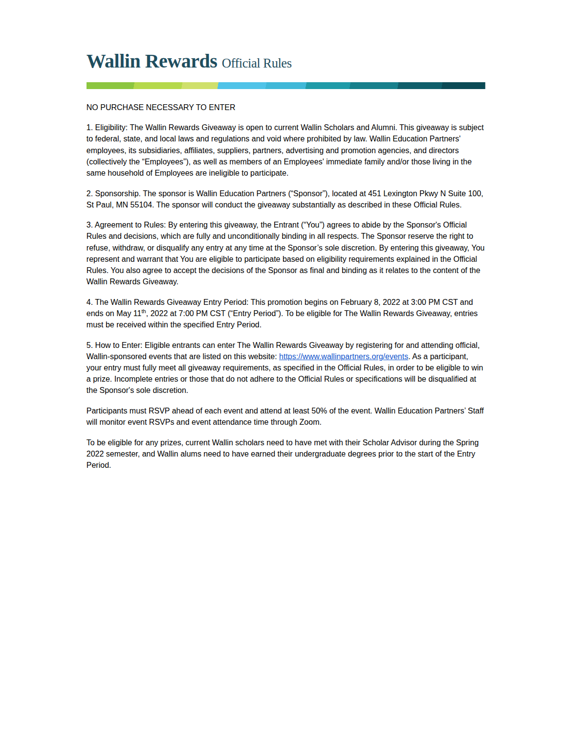Wallin Rewards Official Rules
NO PURCHASE NECESSARY TO ENTER
1. Eligibility: The Wallin Rewards Giveaway is open to current Wallin Scholars and Alumni. This giveaway is subject to federal, state, and local laws and regulations and void where prohibited by law. Wallin Education Partners' employees, its subsidiaries, affiliates, suppliers, partners, advertising and promotion agencies, and directors (collectively the “Employees”), as well as members of an Employees' immediate family and/or those living in the same household of Employees are ineligible to participate.
2. Sponsorship. The sponsor is Wallin Education Partners (“Sponsor”), located at 451 Lexington Pkwy N Suite 100, St Paul, MN 55104. The sponsor will conduct the giveaway substantially as described in these Official Rules.
3. Agreement to Rules: By entering this giveaway, the Entrant (“You”) agrees to abide by the Sponsor's Official Rules and decisions, which are fully and unconditionally binding in all respects. The Sponsor reserve the right to refuse, withdraw, or disqualify any entry at any time at the Sponsor’s sole discretion. By entering this giveaway, You represent and warrant that You are eligible to participate based on eligibility requirements explained in the Official Rules. You also agree to accept the decisions of the Sponsor as final and binding as it relates to the content of the Wallin Rewards Giveaway.
4. The Wallin Rewards Giveaway Entry Period: This promotion begins on February 8, 2022 at 3:00 PM CST and ends on May 11th, 2022 at 7:00 PM CST (“Entry Period”). To be eligible for The Wallin Rewards Giveaway, entries must be received within the specified Entry Period.
5. How to Enter: Eligible entrants can enter The Wallin Rewards Giveaway by registering for and attending official, Wallin-sponsored events that are listed on this website: https://www.wallinpartners.org/events. As a participant, your entry must fully meet all giveaway requirements, as specified in the Official Rules, in order to be eligible to win a prize. Incomplete entries or those that do not adhere to the Official Rules or specifications will be disqualified at the Sponsor's sole discretion.
Participants must RSVP ahead of each event and attend at least 50% of the event. Wallin Education Partners’ Staff will monitor event RSVPs and event attendance time through Zoom.
To be eligible for any prizes, current Wallin scholars need to have met with their Scholar Advisor during the Spring 2022 semester, and Wallin alums need to have earned their undergraduate degrees prior to the start of the Entry Period.